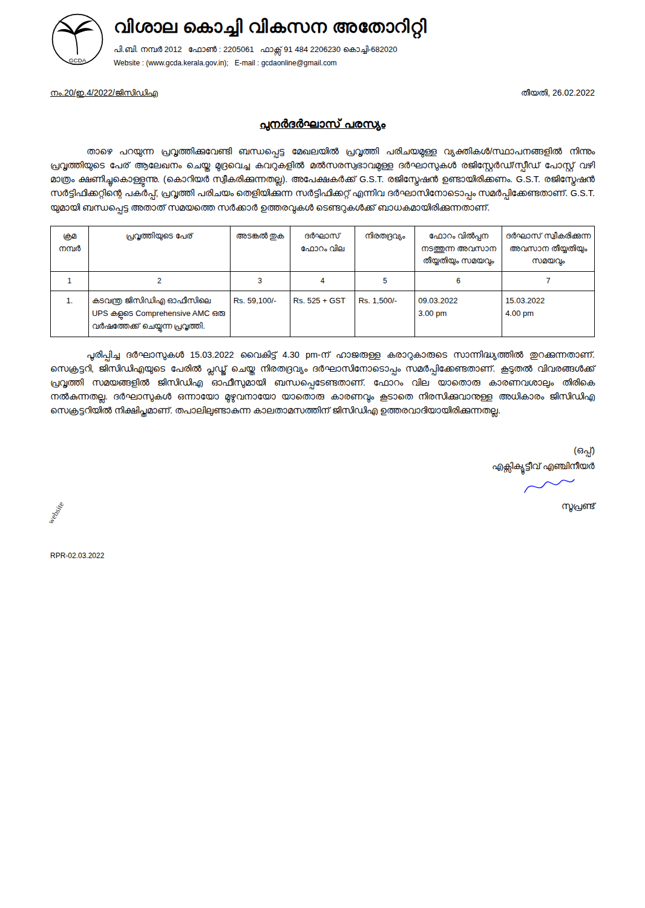GCDA
വിശാല കൊച്ചി വികസന അതോറിറ്റി
പി.ബി. നമ്പർ 2012 ഫോൺ : 2205061 ഫാക്സ് 91 484 2206230 കൊച്ചി-682020
Website : (www.gcda.kerala.gov.in); E-mail : gcdaonline@gmail.com
നം.20/ഇ.4/2022/ജിസിഡിഎ തീയതി, 26.02.2022
പുനർദർഘാസ് പരസ്യം
താഴെ പറയുന്ന പ്രവൃത്തിക്കുവേണ്ടി ബന്ധപ്പെട്ട മേഖലയിൽ പ്രവൃത്തി പരിചയമുള്ള വ്യക്തികൾ/സ്ഥാപനങ്ങളിൽ നിന്നും പ്രവൃത്തിയുടെ പേര് ആലേഖനം ചെയ്ത മുദ്രവെച്ച കവറുകളിൽ മൽസരസ്വഭാവമുള്ള ദർഘാസുകൾ രജിസ്റ്റേർഡ്/സ്പീഡ് പോസ്റ്റ് വഴി മാത്രം ക്ഷണിച്ചുകൊള്ളുന്നു. (കൊറിയർ സ്വീകരിക്കുന്നതല്ല). അപേക്ഷകർക്ക് G.S.T. രജിസ്ട്രേഷൻ ഉണ്ടായിരിക്കണം. G.S.T. രജിസ്ട്രേഷൻ സർട്ടിഫിക്കറ്റിന്റെ പകർപ്പ്, പ്രവൃത്തി പരിചയം തെളിയിക്കുന്ന സർട്ടിഫിക്കറ്റ് എന്നിവ ദർഘാസിനോടൊപ്പം സമർപ്പിക്കേണ്ടതാണ്. G.S.T. യുമായി ബന്ധപ്പെട്ട അതാത് സമയത്തെ സർക്കാർ ഉത്തരവുകൾ ടെണ്ടറുകൾക്ക് ബാധകമായിരിക്കുന്നതാണ്.
| ക്രമ നമ്പർ | പ്രവൃത്തിയുടെ പേര് | അടങ്കൽ തുക | ദർഘാസ് ഫോറം വില | നിരതദ്രവ്യം | ഫോറം വിൽപ്പന നടത്തുന്ന അവസാന തീയ്യതിയും സമയവും | ദർഘാസ് സ്വീകരിക്കുന്ന അവസാന തീയ്യതിയും സമയവും |
| --- | --- | --- | --- | --- | --- | --- |
| 1 | 2 | 3 | 4 | 5 | 6 | 7 |
| 1. | കടവന്ത്ര ജിസിഡിഎ ഓഫീസിലെ UPS കളുടെ Comprehensive AMC ഒരു വർഷത്തേക്ക് ചെയ്യുന്ന പ്രവൃത്തി. | Rs. 59,100/- | Rs. 525 + GST | Rs. 1,500/- | 09.03.2022 3.00 pm | 15.03.2022 4.00 pm |
പൂരിപ്പിച്ച ദർഘാസുകൾ 15.03.2022 വൈകിട്ട് 4.30 pm-ന് ഹാജരുള്ള കരാറുകാരുടെ സാന്നിദ്ധ്യത്തിൽ തുറക്കുന്നതാണ്. സെക്രട്ടറി, ജിസിഡിഎയുടെ പേരിൽ പ്ലഡ്ജ് ചെയ്ത നിരതദ്രവ്യം ദർഘാസിനോടൊപ്പം സമർപ്പിക്കേണ്ടതാണ്. കൂടുതൽ വിവരങ്ങൾക്ക് പ്രവൃത്തി സമയങ്ങളിൽ ജിസിഡിഎ ഓഫീസുമായി ബന്ധപ്പെടേണ്ടതാണ്. ഫോറം വില യാതൊരു കാരണവശാലും തിരികെ നൽകുന്നതല്ല. ദർഘാസുകൾ ഒന്നായോ മുഴുവനായോ യാതൊരു കാരണവും കൂടാതെ നിരസിക്കുവാനുള്ള അധികാരം ജിസിഡിഎ സെക്രട്ടറിയിൽ നിക്ഷിപ്തമാണ്. തപാലിലുണ്ടാകുന്ന കാലതാമസത്തിന് ജിസിഡിഎ ഉത്തരവാദിയായിരിക്കുന്നതല്ല.
(ഒപ്പ്)
എക്സിക്യൂട്ടീവ് എഞ്ചിനീയർ
സൂപ്രണ്ട്
website
RPR-02.03.2022